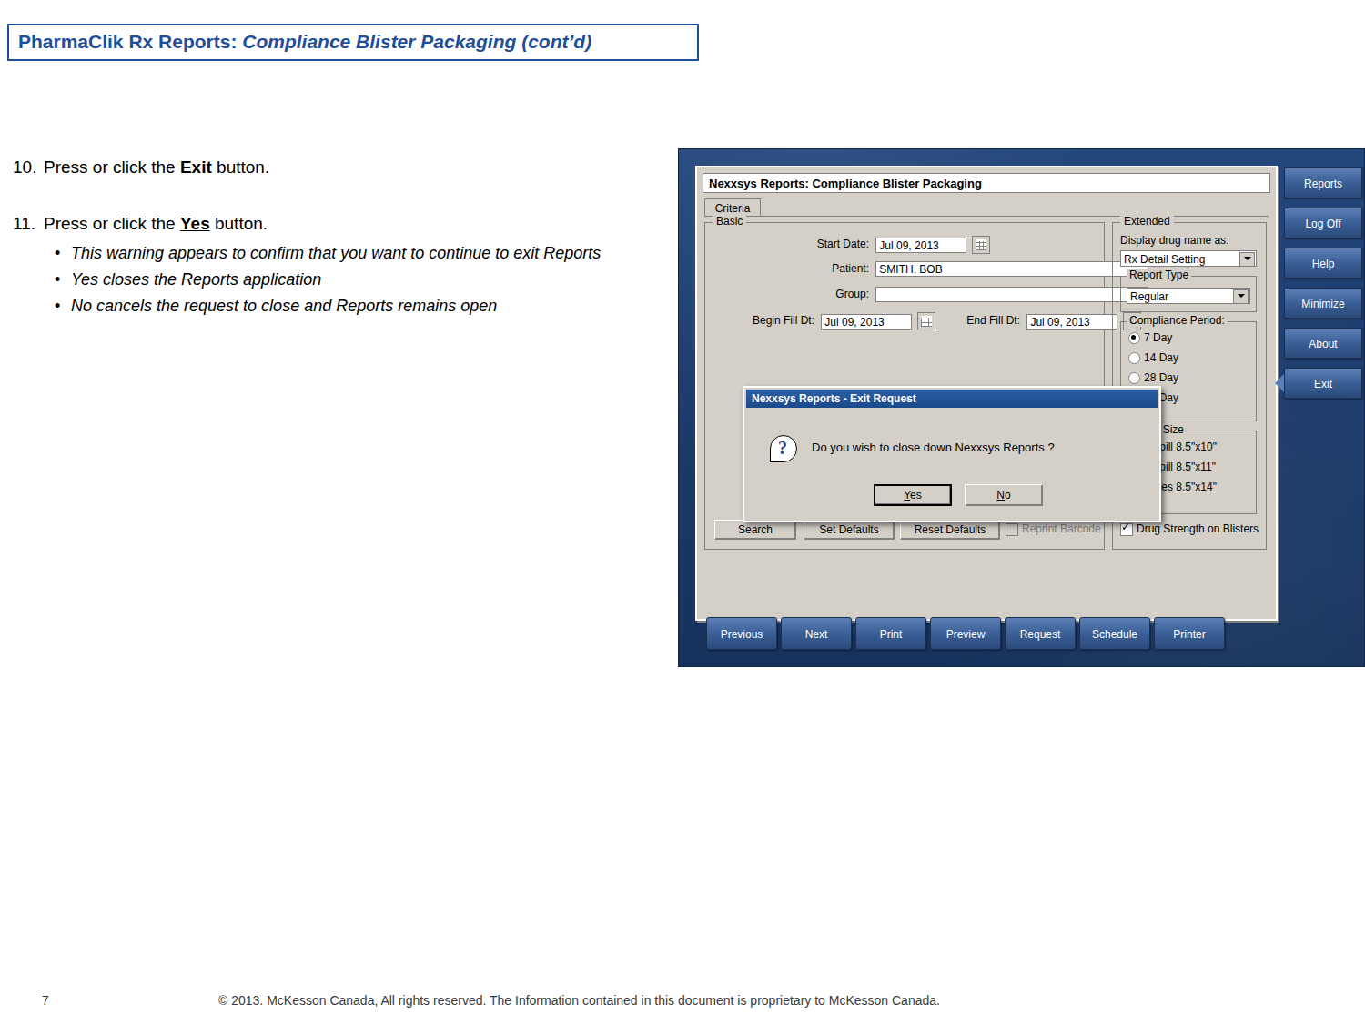PharmaClik Rx Reports: Compliance Blister Packaging (cont’d)
10. Press or click the Exit button.
11. Press or click the Yes button.
This warning appears to confirm that you want to continue to exit Reports
Yes closes the Reports application
No cancels the request to close and Reports remains open
Nexxsys Reports: Compliance Blister Packaging
Criteria
Basic
Start Date: Jul 09, 2013
Patient: SMITH, BOB
Group:
Begin Fill Dt: Jul 09, 2013 End Fill Dt: Jul 09, 2013
Search
Set Defaults
Reset Defaults
Reprint Barcode
Extended
Display drug name as:
Rx Detail Setting
Report Type
Regular
Compliance Period:
7 Day
14 Day
28 Day
30 Day
Blister Size
Dispill 8.5"x10"
Dispill 8.5"x11"
Jones 8.5"x14"
Drug Strength on Blisters
Nexxsys Reports - Exit Request
?
Do you wish to close down Nexxsys Reports ?
Yes
No
Reports
Log Off
Help
Minimize
About
Exit
Previous
Next
Print
Preview
Request
Schedule
Printer
7
© 2013. McKesson Canada, All rights reserved. The Information contained in this document is proprietary to McKesson Canada.